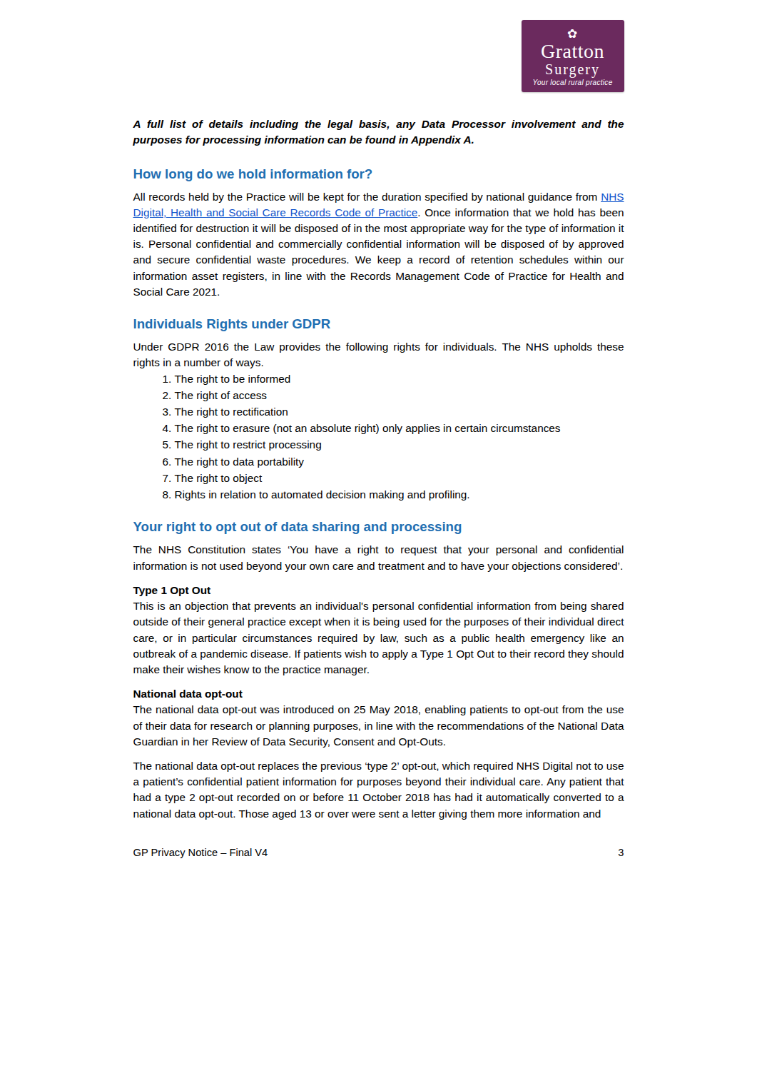✿ Gratton Surgery Your local rural practice
A full list of details including the legal basis, any Data Processor involvement and the purposes for processing information can be found in Appendix A.
How long do we hold information for?
All records held by the Practice will be kept for the duration specified by national guidance from NHS Digital, Health and Social Care Records Code of Practice. Once information that we hold has been identified for destruction it will be disposed of in the most appropriate way for the type of information it is. Personal confidential and commercially confidential information will be disposed of by approved and secure confidential waste procedures. We keep a record of retention schedules within our information asset registers, in line with the Records Management Code of Practice for Health and Social Care 2021.
Individuals Rights under GDPR
Under GDPR 2016 the Law provides the following rights for individuals. The NHS upholds these rights in a number of ways.
The right to be informed
The right of access
The right to rectification
The right to erasure (not an absolute right) only applies in certain circumstances
The right to restrict processing
The right to data portability
The right to object
Rights in relation to automated decision making and profiling.
Your right to opt out of data sharing and processing
The NHS Constitution states ‘You have a right to request that your personal and confidential information is not used beyond your own care and treatment and to have your objections considered’.
Type 1 Opt Out
This is an objection that prevents an individual's personal confidential information from being shared outside of their general practice except when it is being used for the purposes of their individual direct care, or in particular circumstances required by law, such as a public health emergency like an outbreak of a pandemic disease. If patients wish to apply a Type 1 Opt Out to their record they should make their wishes know to the practice manager.
National data opt-out
The national data opt-out was introduced on 25 May 2018, enabling patients to opt-out from the use of their data for research or planning purposes, in line with the recommendations of the National Data Guardian in her Review of Data Security, Consent and Opt-Outs.
The national data opt-out replaces the previous ‘type 2’ opt-out, which required NHS Digital not to use a patient’s confidential patient information for purposes beyond their individual care. Any patient that had a type 2 opt-out recorded on or before 11 October 2018 has had it automatically converted to a national data opt-out. Those aged 13 or over were sent a letter giving them more information and
GP Privacy Notice – Final V4 3